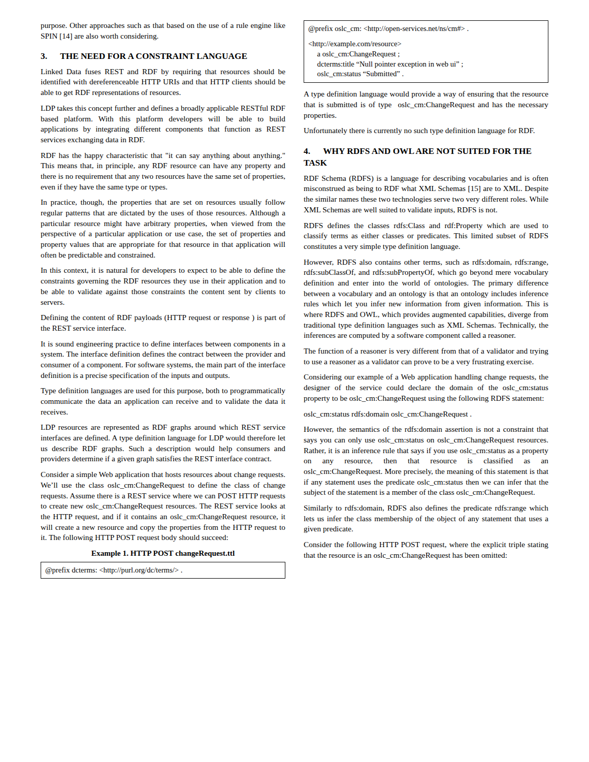purpose. Other approaches such as that based on the use of a rule engine like SPIN [14] are also worth considering.
3. THE NEED FOR A CONSTRAINT LANGUAGE
Linked Data fuses REST and RDF by requiring that resources should be identified with dereferenceable HTTP URIs and that HTTP clients should be able to get RDF representations of resources.
LDP takes this concept further and defines a broadly applicable RESTful RDF based platform. With this platform developers will be able to build applications by integrating different components that function as REST services exchanging data in RDF.
RDF has the happy characteristic that "it can say anything about anything." This means that, in principle, any RDF resource can have any property and there is no requirement that any two resources have the same set of properties, even if they have the same type or types.
In practice, though, the properties that are set on resources usually follow regular patterns that are dictated by the uses of those resources. Although a particular resource might have arbitrary properties, when viewed from the perspective of a particular application or use case, the set of properties and property values that are appropriate for that resource in that application will often be predictable and constrained.
In this context, it is natural for developers to expect to be able to define the constraints governing the RDF resources they use in their application and to be able to validate against those constraints the content sent by clients to servers.
Defining the content of RDF payloads (HTTP request or response ) is part of the REST service interface.
It is sound engineering practice to define interfaces between components in a system. The interface definition defines the contract between the provider and consumer of a component. For software systems, the main part of the interface definition is a precise specification of the inputs and outputs.
Type definition languages are used for this purpose, both to programmatically communicate the data an application can receive and to validate the data it receives.
LDP resources are represented as RDF graphs around which REST service interfaces are defined. A type definition language for LDP would therefore let us describe RDF graphs. Such a description would help consumers and providers determine if a given graph satisfies the REST interface contract.
Consider a simple Web application that hosts resources about change requests. We’ll use the class oslc_cm:ChangeRequest to define the class of change requests. Assume there is a REST service where we can POST HTTP requests to create new oslc_cm:ChangeRequest resources. The REST service looks at the HTTP request, and if it contains an oslc_cm:ChangeRequest resource, it will create a new resource and copy the properties from the HTTP request to it. The following HTTP POST request body should succeed:
Example 1. HTTP POST changeRequest.ttl
@prefix dcterms: <http://purl.org/dc/terms/> .
@prefix oslc_cm: <http://open-services.net/ns/cm#> . <http://example.com/resource> a oslc_cm:ChangeRequest ; dcterms:title “Null pointer exception in web ui” ; oslc_cm:status “Submitted” .
A type definition language would provide a way of ensuring that the resource that is submitted is of type oslc_cm:ChangeRequest and has the necessary properties.
Unfortunately there is currently no such type definition language for RDF.
4. WHY RDFS AND OWL ARE NOT SUITED FOR THE TASK
RDF Schema (RDFS) is a language for describing vocabularies and is often misconstrued as being to RDF what XML Schemas [15] are to XML. Despite the similar names these two technologies serve two very different roles. While XML Schemas are well suited to validate inputs, RDFS is not.
RDFS defines the classes rdfs:Class and rdf:Property which are used to classify terms as either classes or predicates. This limited subset of RDFS constitutes a very simple type definition language.
However, RDFS also contains other terms, such as rdfs:domain, rdfs:range, rdfs:subClassOf, and rdfs:subPropertyOf, which go beyond mere vocabulary definition and enter into the world of ontologies. The primary difference between a vocabulary and an ontology is that an ontology includes inference rules which let you infer new information from given information. This is where RDFS and OWL, which provides augmented capabilities, diverge from traditional type definition languages such as XML Schemas. Technically, the inferences are computed by a software component called a reasoner.
The function of a reasoner is very different from that of a validator and trying to use a reasoner as a validator can prove to be a very frustrating exercise.
Considering our example of a Web application handling change requests, the designer of the service could declare the domain of the oslc_cm:status property to be oslc_cm:ChangeRequest using the following RDFS statement:
oslc_cm:status rdfs:domain oslc_cm:ChangeRequest .
However, the semantics of the rdfs:domain assertion is not a constraint that says you can only use oslc_cm:status on oslc_cm:ChangeRequest resources. Rather, it is an inference rule that says if you use oslc_cm:status as a property on any resource, then that resource is classified as an oslc_cm:ChangeRequest. More precisely, the meaning of this statement is that if any statement uses the predicate oslc_cm:status then we can infer that the subject of the statement is a member of the class oslc_cm:ChangeRequest.
Similarly to rdfs:domain, RDFS also defines the predicate rdfs:range which lets us infer the class membership of the object of any statement that uses a given predicate.
Consider the following HTTP POST request, where the explicit triple stating that the resource is an oslc_cm:ChangeRequest has been omitted: